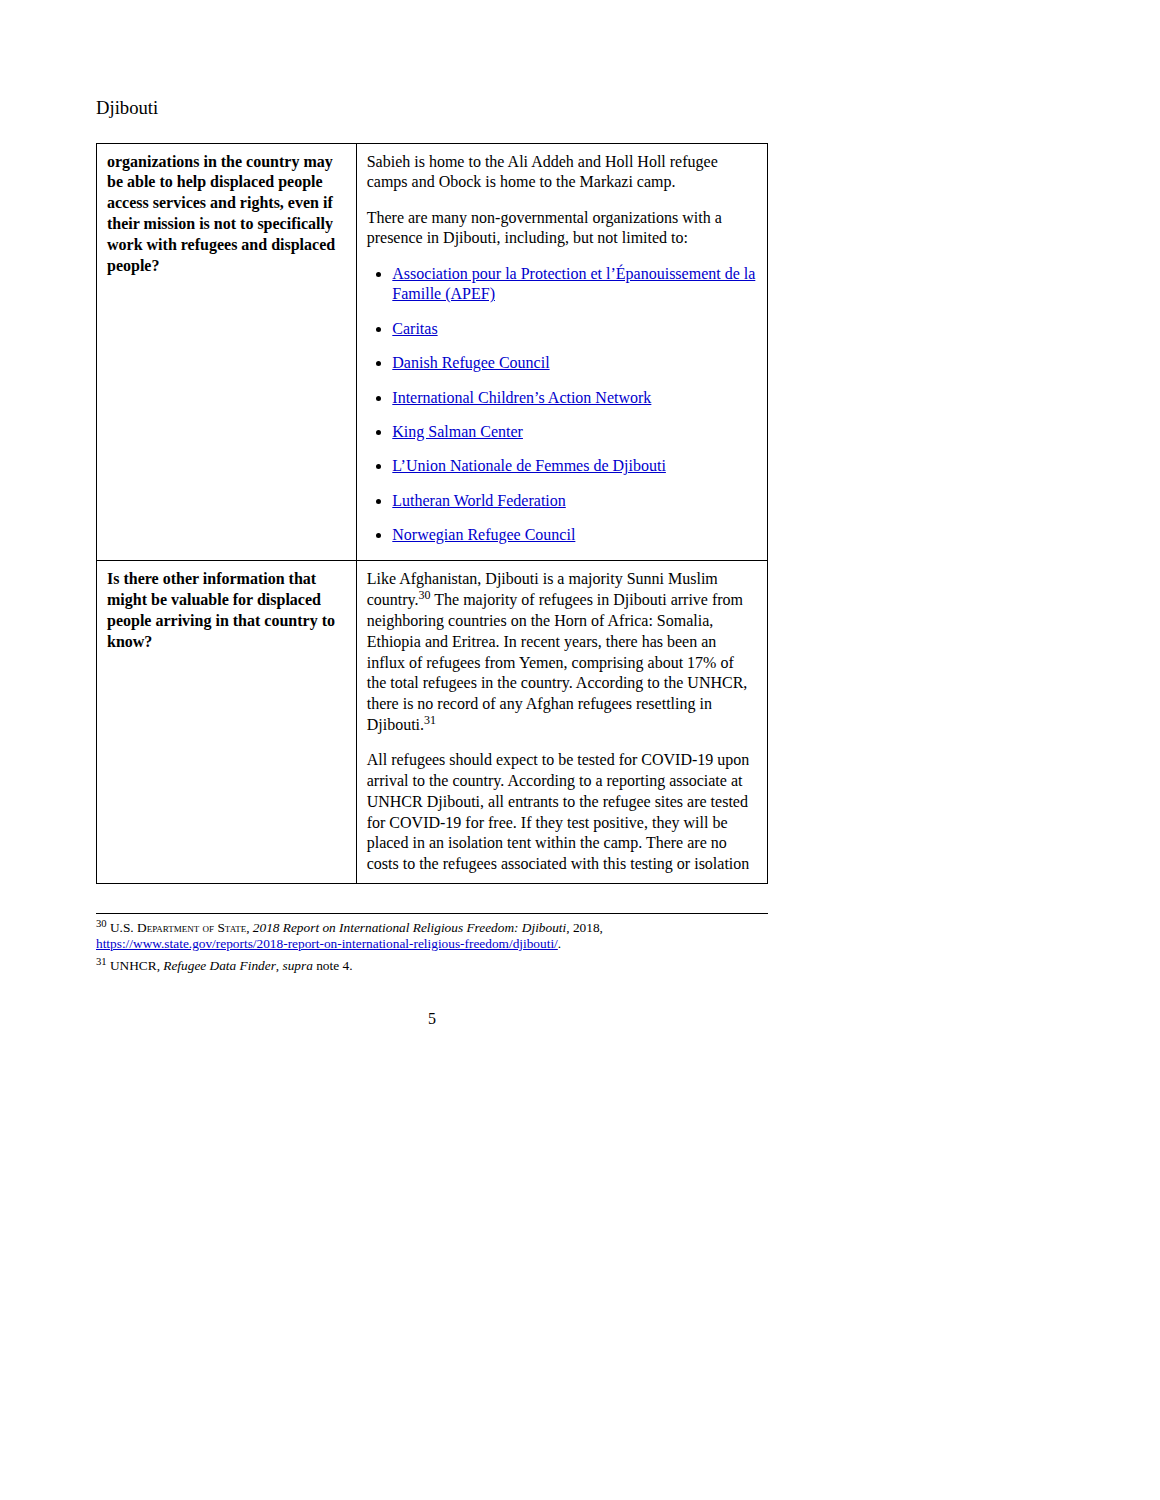Djibouti
| organizations in the country may be able to help displaced people access services and rights, even if their mission is not to specifically work with refugees and displaced people? | Sabieh is home to the Ali Addeh and Holl Holl refugee camps and Obock is home to the Markazi camp. There are many non-governmental organizations with a presence in Djibouti, including, but not limited to: Association pour la Protection et l’Épanouissement de la Famille (APEF) Caritas Danish Refugee Council International Children’s Action Network King Salman Center L’Union Nationale de Femmes de Djibouti Lutheran World Federation Norwegian Refugee Council |
| Is there other information that might be valuable for displaced people arriving in that country to know? | Like Afghanistan, Djibouti is a majority Sunni Muslim country. 30 The majority of refugees in Djibouti arrive from neighboring countries on the Horn of Africa: Somalia, Ethiopia and Eritrea. In recent years, there has been an influx of refugees from Yemen, comprising about 17% of the total refugees in the country. According to the UNHCR, there is no record of any Afghan refugees resettling in Djibouti. 31 All refugees should expect to be tested for COVID-19 upon arrival to the country. According to a reporting associate at UNHCR Djibouti, all entrants to the refugee sites are tested for COVID-19 for free. If they test positive, they will be placed in an isolation tent within the camp. There are no costs to the refugees associated with this testing or isolation |
30 U.S. Department of State, 2018 Report on International Religious Freedom: Djibouti, 2018, https://www.state.gov/reports/2018-report-on-international-religious-freedom/djibouti/.
31 UNHCR, Refugee Data Finder, supra note 4.
5